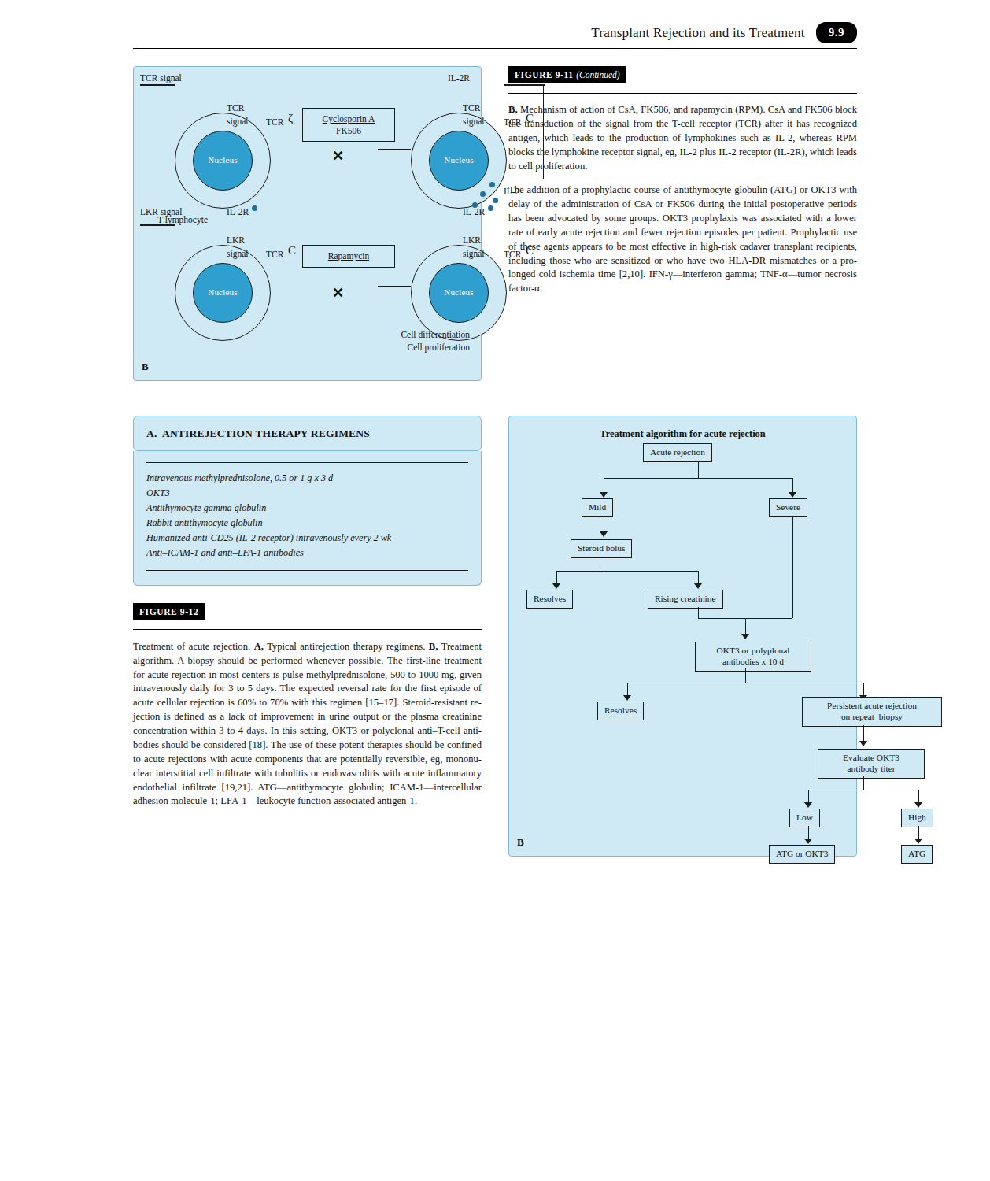Transplant Rejection and its Treatment
9.9
TCR signal IL-2R LKR signal
Nucleus
TCR
signal T lymphocyte TCR ζ
Cyclosporin A
FK506
✕
Nucleus
TCR
signal TCR C IL-2
Nucleus
LKR
signal TCR C IL-2R
Rapamycin
✕
Nucleus
LKR
signal TCR C IL-2R Cell differentiation
Cell proliferation B
FIGURE 9-11 (Continued)
B, Mechanism of action of CsA, FK506, and rapamycin (RPM). CsA and FK506 block the transduction of the signal from the T-cell receptor (TCR) after it has recognized antigen, which leads to the production of lymphokines such as IL-2, whereas RPM blocks the lymphokine receptor signal, eg, IL-2 plus IL-2 receptor (IL-2R), which leads to cell proliferation.
The addition of a prophylactic course of antithymocyte globulin (ATG) or OKT3 with delay of the administration of CsA or FK506 during the initial postoperative periods has been advocated by some groups. OKT3 prophylaxis was associated with a lower rate of early acute rejection and fewer rejection episodes per patient. Prophylactic use of these agents appears to be most effective in high-risk cadaver transplant recipients, including those who are sensitized or who have two HLA-DR mismatches or a prolonged cold ischemia time [2,10]. IFN-γ—interferon gamma; TNF-α—tumor necrosis factor-α.
A. ANTIREJECTION THERAPY REGIMENS
Intravenous methylprednisolone, 0.5 or 1 g x 3 d
OKT3
Antithymocyte gamma globulin
Rabbit antithymocyte globulin
Humanized anti-CD25 (IL-2 receptor) intravenously every 2 wk
Anti–ICAM-1 and anti–LFA-1 antibodies
FIGURE 9-12
Treatment of acute rejection. A, Typical antirejection therapy regimens. B, Treatment algorithm. A biopsy should be performed whenever possible. The first-line treatment for acute rejection in most centers is pulse methylprednisolone, 500 to 1000 mg, given intravenously daily for 3 to 5 days. The expected reversal rate for the first episode of acute cellular rejection is 60% to 70% with this regimen [15–17]. Steroid-resistant rejection is defined as a lack of improvement in urine output or the plasma creatinine concentration within 3 to 4 days. In this setting, OKT3 or polyclonal anti–T-cell antibodies should be considered [18]. The use of these potent therapies should be confined to acute rejections with acute components that are potentially reversible, eg, mononuclear interstitial cell infiltrate with tubulitis or endovasculitis with acute inflammatory endothelial infiltrate [19,21]. ATG—antithymocyte globulin; ICAM-1—intercellular adhesion molecule-1; LFA-1—leukocyte function-associated antigen-1.
Treatment algorithm for acute rejection
Acute rejection
Mild
Severe
Steroid bolus
Resolves
Rising creatinine
OKT3 or polyplonal
antibodies x 10 d
Resolves
Persistent acute rejection
on repeat biopsy
Evaluate OKT3
antibody titer
Low
High
ATG or OKT3
ATG
B